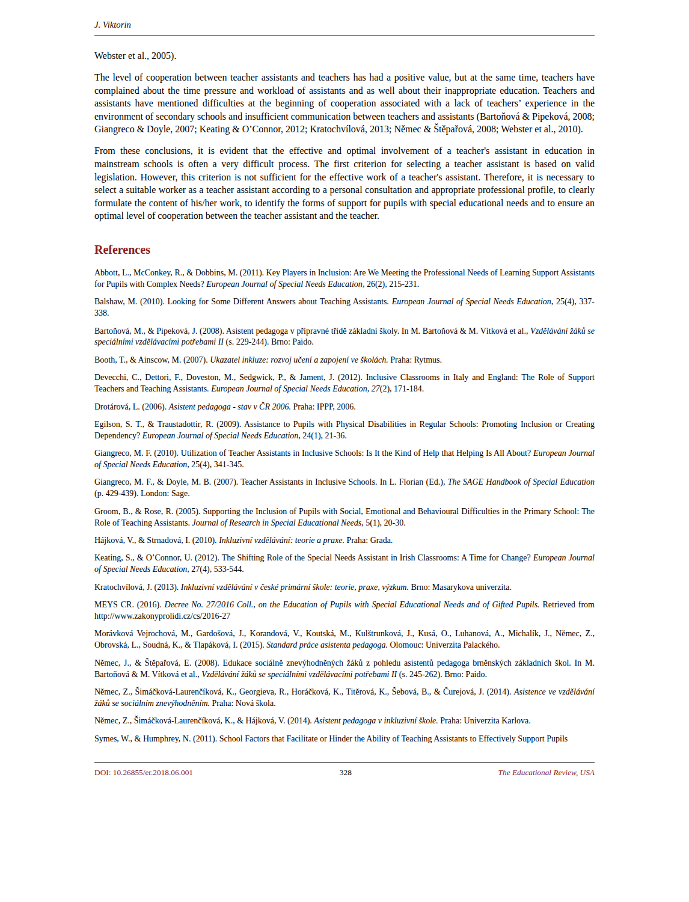J. Viktorin
Webster et al., 2005).
The level of cooperation between teacher assistants and teachers has had a positive value, but at the same time, teachers have complained about the time pressure and workload of assistants and as well about their inappropriate education. Teachers and assistants have mentioned difficulties at the beginning of cooperation associated with a lack of teachers’ experience in the environment of secondary schools and insufficient communication between teachers and assistants (Bartoňová & Pipeková, 2008; Giangreco & Doyle, 2007; Keating & O’Connor, 2012; Kratochvílová, 2013; Němec & Štěpařová, 2008; Webster et al., 2010).
From these conclusions, it is evident that the effective and optimal involvement of a teacher's assistant in education in mainstream schools is often a very difficult process. The first criterion for selecting a teacher assistant is based on valid legislation. However, this criterion is not sufficient for the effective work of a teacher's assistant. Therefore, it is necessary to select a suitable worker as a teacher assistant according to a personal consultation and appropriate professional profile, to clearly formulate the content of his/her work, to identify the forms of support for pupils with special educational needs and to ensure an optimal level of cooperation between the teacher assistant and the teacher.
References
Abbott, L., McConkey, R., & Dobbins, M. (2011). Key Players in Inclusion: Are We Meeting the Professional Needs of Learning Support Assistants for Pupils with Complex Needs? European Journal of Special Needs Education, 26(2), 215-231.
Balshaw, M. (2010). Looking for Some Different Answers about Teaching Assistants. European Journal of Special Needs Education, 25(4), 337-338.
Bartoňová, M., & Pipeková, J. (2008). Asistent pedagoga v přípravné třídě základní školy. In M. Bartoňová & M. Vítková et al., Vzdělávání žáků se speciálními vzdělávacími potřebami II (s. 229-244). Brno: Paido.
Booth, T., & Ainscow, M. (2007). Ukazatel inkluze: rozvoj učení a zapojení ve školách. Praha: Rytmus.
Devecchi, C., Dettori, F., Doveston, M., Sedgwick, P., & Jament, J. (2012). Inclusive Classrooms in Italy and England: The Role of Support Teachers and Teaching Assistants. European Journal of Special Needs Education, 27(2), 171-184.
Drotárová, L. (2006). Asistent pedagoga - stav v ČR 2006. Praha: IPPP, 2006.
Egilson, S. T., & Traustadottir, R. (2009). Assistance to Pupils with Physical Disabilities in Regular Schools: Promoting Inclusion or Creating Dependency? European Journal of Special Needs Education, 24(1), 21-36.
Giangreco, M. F. (2010). Utilization of Teacher Assistants in Inclusive Schools: Is It the Kind of Help that Helping Is All About? European Journal of Special Needs Education, 25(4), 341-345.
Giangreco, M. F., & Doyle, M. B. (2007). Teacher Assistants in Inclusive Schools. In L. Florian (Ed.), The SAGE Handbook of Special Education (p. 429-439). London: Sage.
Groom, B., & Rose, R. (2005). Supporting the Inclusion of Pupils with Social, Emotional and Behavioural Difficulties in the Primary School: The Role of Teaching Assistants. Journal of Research in Special Educational Needs, 5(1), 20-30.
Hájková, V., & Strnadová, I. (2010). Inkluzivní vzdělávání: teorie a praxe. Praha: Grada.
Keating, S., & O’Connor, U. (2012). The Shifting Role of the Special Needs Assistant in Irish Classrooms: A Time for Change? European Journal of Special Needs Education, 27(4), 533-544.
Kratochvílová, J. (2013). Inkluzivní vzdělávání v české primární škole: teorie, praxe, výzkum. Brno: Masarykova univerzita.
MEYS CR. (2016). Decree No. 27/2016 Coll., on the Education of Pupils with Special Educational Needs and of Gifted Pupils. Retrieved from http://www.zakonyprolidi.cz/cs/2016-27
Morávková Vejrochová, M., Gardošová, J., Korandová, V., Koutská, M., Kulštrunková, J., Kusá, O., Luhanová, A., Michalík, J., Němec, Z., Obrovská, L., Soudná, K., & Tlapáková, I. (2015). Standard práce asistenta pedagoga. Olomouc: Univerzita Palackého.
Němec, J., & Štěpařová, E. (2008). Edukace sociálně znevýhodněných žáků z pohledu asistentů pedagoga brněnských základních škol. In M. Bartoňová & M. Vítková et al., Vzdělávání žáků se speciálními vzdělávacími potřebami II (s. 245-262). Brno: Paido.
Němec, Z., Šimáčková-Laurenčíková, K., Georgieva, R., Horáčková, K., Titěrová, K., Šebová, B., & Čurejová, J. (2014). Asistence ve vzdělávání žáků se sociálním znevýhodněním. Praha: Nová škola.
Němec, Z., Šimáčková-Laurenčíková, K., & Hájková, V. (2014). Asistent pedagoga v inkluzivní škole. Praha: Univerzita Karlova.
Symes, W., & Humphrey, N. (2011). School Factors that Facilitate or Hinder the Ability of Teaching Assistants to Effectively Support Pupils
DOI: 10.26855/er.2018.06.001 328 The Educational Review, USA